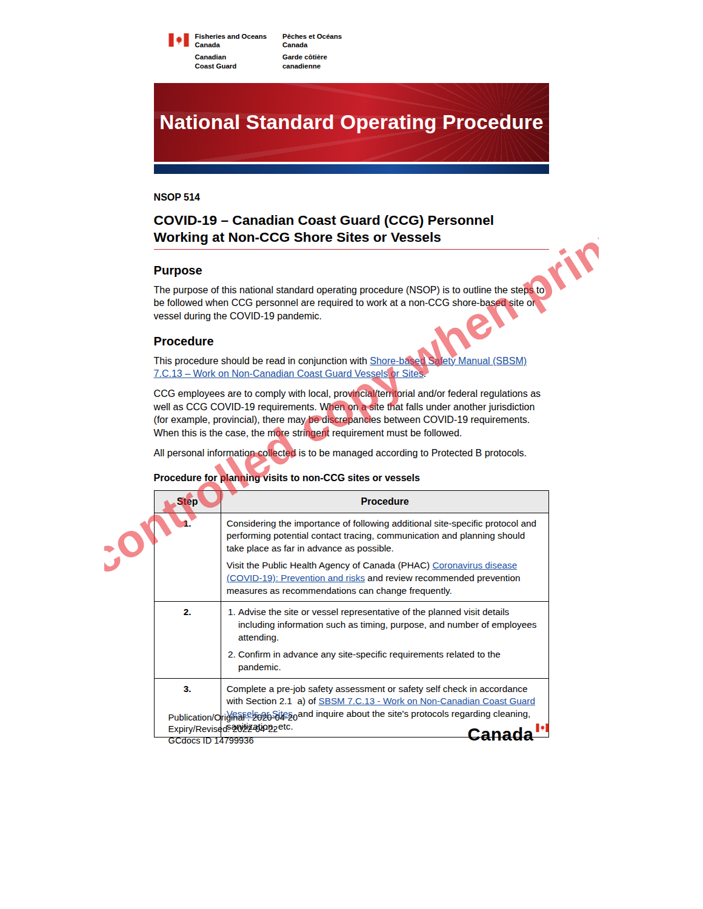Fisheries and Oceans
Canada
Canadian
Coast Guard
Pêches et Océans
Canada
Garde côtière
canadienne
National Standard Operating Procedure
NSOP 514
COVID-19 – Canadian Coast Guard (CCG) Personnel Working at Non-CCG Shore Sites or Vessels
Purpose
The purpose of this national standard operating procedure (NSOP) is to outline the steps to be followed when CCG personnel are required to work at a non-CCG shore-based site or vessel during the COVID-19 pandemic.
Procedure
This procedure should be read in conjunction with Shore-based Safety Manual (SBSM) 7.C.13 – Work on Non-Canadian Coast Guard Vessels or Sites.
CCG employees are to comply with local, provincial/territorial and/or federal regulations as well as CCG COVID-19 requirements. When on a site that falls under another jurisdiction (for example, provincial), there may be discrepancies between COVID-19 requirements. When this is the case, the more stringent requirement must be followed.
All personal information collected is to be managed according to Protected B protocols.
Procedure for planning visits to non-CCG sites or vessels
| Step | Procedure |
| --- | --- |
| 1. | Considering the importance of following additional site-specific protocol and performing potential contact tracing, communication and planning should take place as far in advance as possible. Visit the Public Health Agency of Canada (PHAC) Coronavirus disease (COVID-19): Prevention and risks and review recommended prevention measures as recommendations can change frequently. |
| 2. | Advise the site or vessel representative of the planned visit details including information such as timing, purpose, and number of employees attending. Confirm in advance any site-specific requirements related to the pandemic. |
| 3. | Complete a pre-job safety assessment or safety self check in accordance with Section 2.1 a) of SBSM 7.C.13 - Work on Non-Canadian Coast Guard Vessels or Sites , and inquire about the site's protocols regarding cleaning, sanitization, etc. |
Uncontrolled copy when printed
Publication/Original : 2020-04-20
Expiry/Revised: 2022-04-22
GCdocs ID 14799936
Canada